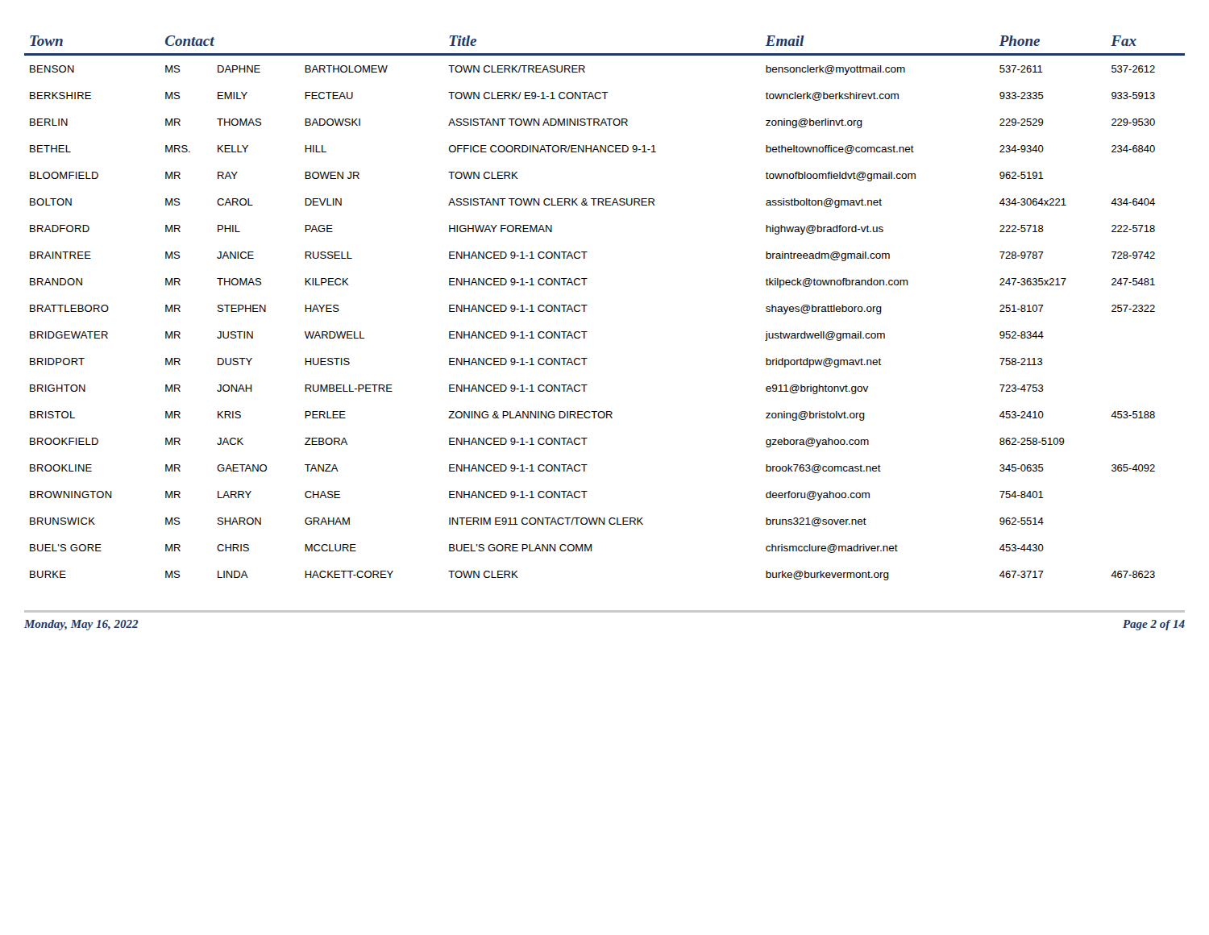| Town | Contact | Title | Email | Phone | Fax |
| --- | --- | --- | --- | --- | --- |
| BENSON | MS | DAPHNE | BARTHOLOMEW | TOWN CLERK/TREASURER | bensonclerk@myottmail.com | 537-2611 | 537-2612 |
| BERKSHIRE | MS | EMILY | FECTEAU | TOWN CLERK/ E9-1-1 CONTACT | townclerk@berkshirevt.com | 933-2335 | 933-5913 |
| BERLIN | MR | THOMAS | BADOWSKI | ASSISTANT TOWN ADMINISTRATOR | zoning@berlinvt.org | 229-2529 | 229-9530 |
| BETHEL | MRS. | KELLY | HILL | OFFICE COORDINATOR/ENHANCED 9-1-1 | betheltownoffice@comcast.net | 234-9340 | 234-6840 |
| BLOOMFIELD | MR | RAY | BOWEN JR | TOWN CLERK | townofbloomfieldvt@gmail.com | 962-5191 | |
| BOLTON | MS | CAROL | DEVLIN | ASSISTANT TOWN CLERK & TREASURER | assistbolton@gmavt.net | 434-3064x221 | 434-6404 |
| BRADFORD | MR | PHIL | PAGE | HIGHWAY FOREMAN | highway@bradford-vt.us | 222-5718 | 222-5718 |
| BRAINTREE | MS | JANICE | RUSSELL | ENHANCED 9-1-1 CONTACT | braintreeadm@gmail.com | 728-9787 | 728-9742 |
| BRANDON | MR | THOMAS | KILPECK | ENHANCED 9-1-1 CONTACT | tkilpeck@townofbrandon.com | 247-3635x217 | 247-5481 |
| BRATTLEBORO | MR | STEPHEN | HAYES | ENHANCED 9-1-1 CONTACT | shayes@brattleboro.org | 251-8107 | 257-2322 |
| BRIDGEWATER | MR | JUSTIN | WARDWELL | ENHANCED 9-1-1 CONTACT | justwardwell@gmail.com | 952-8344 | |
| BRIDPORT | MR | DUSTY | HUESTIS | ENHANCED 9-1-1 CONTACT | bridportdpw@gmavt.net | 758-2113 | |
| BRIGHTON | MR | JONAH | RUMBELL-PETRE | ENHANCED 9-1-1 CONTACT | e911@brightonvt.gov | 723-4753 | |
| BRISTOL | MR | KRIS | PERLEE | ZONING & PLANNING DIRECTOR | zoning@bristolvt.org | 453-2410 | 453-5188 |
| BROOKFIELD | MR | JACK | ZEBORA | ENHANCED 9-1-1 CONTACT | gzebora@yahoo.com | 862-258-5109 | |
| BROOKLINE | MR | GAETANO | TANZA | ENHANCED 9-1-1 CONTACT | brook763@comcast.net | 345-0635 | 365-4092 |
| BROWNINGTON | MR | LARRY | CHASE | ENHANCED 9-1-1 CONTACT | deerforu@yahoo.com | 754-8401 | |
| BRUNSWICK | MS | SHARON | GRAHAM | INTERIM E911 CONTACT/TOWN CLERK | bruns321@sover.net | 962-5514 | |
| BUEL'S GORE | MR | CHRIS | MCCLURE | BUEL'S GORE PLANN COMM | chrismcclure@madriver.net | 453-4430 | |
| BURKE | MS | LINDA | HACKETT-COREY | TOWN CLERK | burke@burkevermont.org | 467-3717 | 467-8623 |
Monday, May 16, 2022 Page 2 of 14